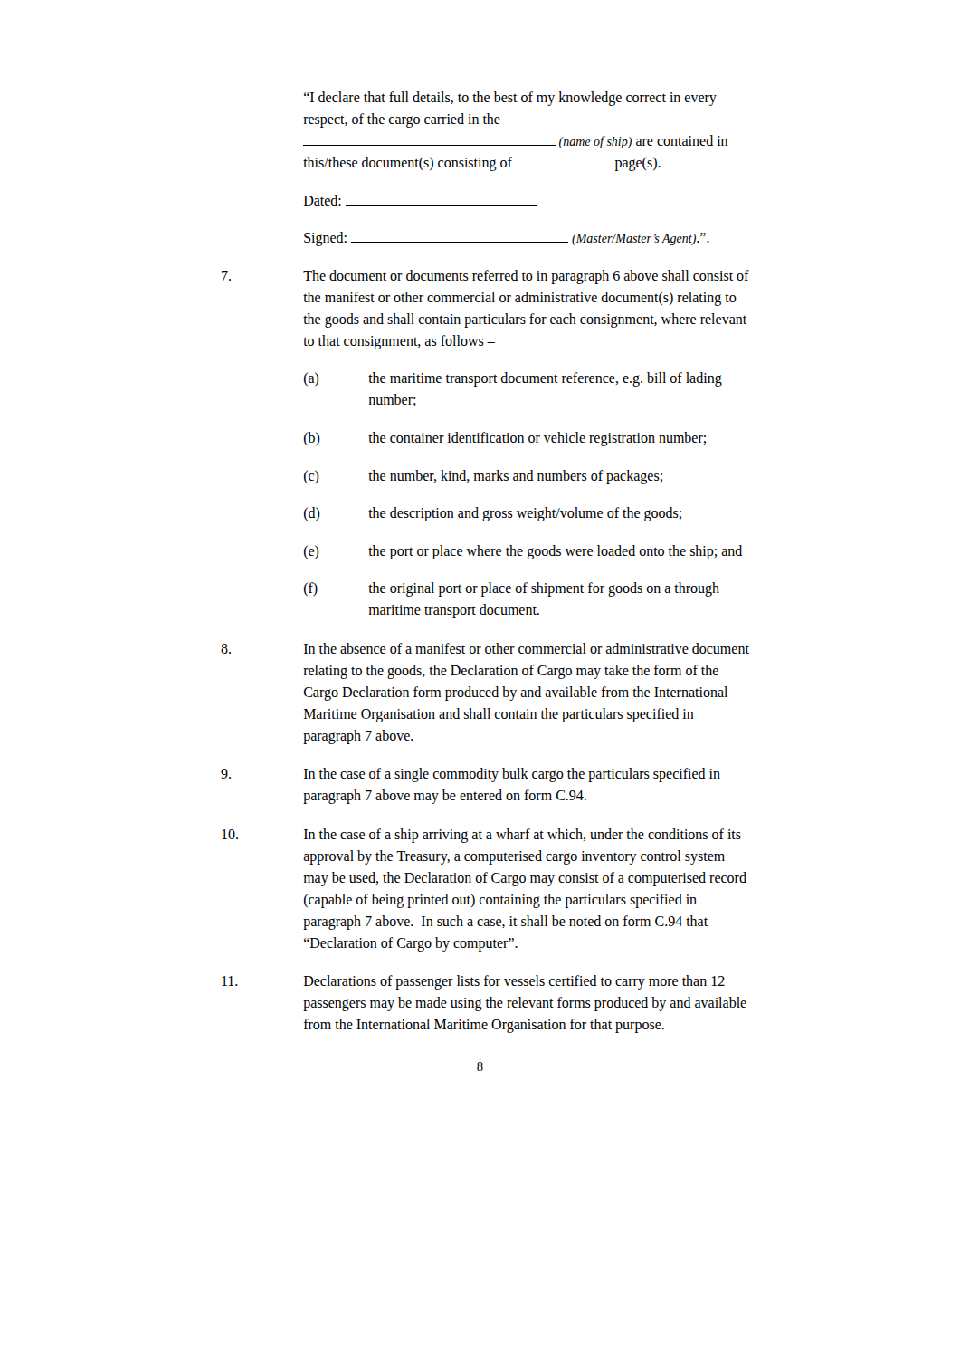“I declare that full details, to the best of my knowledge correct in every respect, of the cargo carried in the (name of ship) are contained in this/these document(s) consisting of page(s).
Dated:
Signed: (Master/Master’s Agent).”.
7. The document or documents referred to in paragraph 6 above shall consist of the manifest or other commercial or administrative document(s) relating to the goods and shall contain particulars for each consignment, where relevant to that consignment, as follows –
(a) the maritime transport document reference, e.g. bill of lading number;
(b) the container identification or vehicle registration number;
(c) the number, kind, marks and numbers of packages;
(d) the description and gross weight/volume of the goods;
(e) the port or place where the goods were loaded onto the ship; and
(f) the original port or place of shipment for goods on a through maritime transport document.
8. In the absence of a manifest or other commercial or administrative document relating to the goods, the Declaration of Cargo may take the form of the Cargo Declaration form produced by and available from the International Maritime Organisation and shall contain the particulars specified in paragraph 7 above.
9. In the case of a single commodity bulk cargo the particulars specified in paragraph 7 above may be entered on form C.94.
10. In the case of a ship arriving at a wharf at which, under the conditions of its approval by the Treasury, a computerised cargo inventory control system may be used, the Declaration of Cargo may consist of a computerised record (capable of being printed out) containing the particulars specified in paragraph 7 above. In such a case, it shall be noted on form C.94 that “Declaration of Cargo by computer”.
11. Declarations of passenger lists for vessels certified to carry more than 12 passengers may be made using the relevant forms produced by and available from the International Maritime Organisation for that purpose.
8